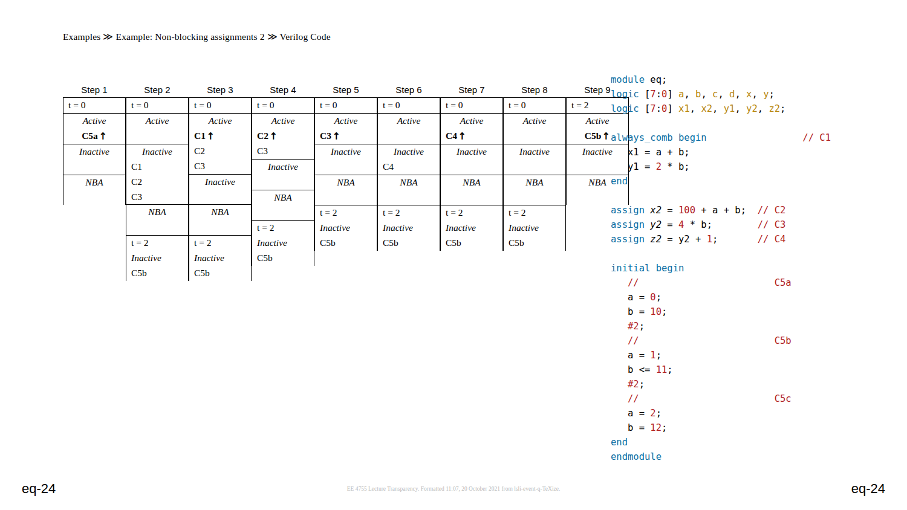Examples ≫ Example: Non-blocking assignments 2 ≫ Verilog Code
Step 1
t = 0
Active
C5a↗
Inactive
NBA
Step 2
t = 0
Active
Inactive
C1
C2
C3
NBA
t = 2
Inactive
C5b
Step 3
t = 0
Active
C1↗
C2
C3
Inactive
NBA
t = 2
Inactive
C5b
Step 4
t = 0
Active
C2↗
C3
Inactive
NBA
t = 2
Inactive
C5b
Step 5
t = 0
Active
C3↗
Inactive
NBA
t = 2
Inactive
C5b
Step 6
t = 0
Active
Inactive
C4
NBA
t = 2
Inactive
C5b
Step 7
t = 0
Active
C4↗
Inactive
NBA
t = 2
Inactive
C5b
Step 8
t = 0
Active
Inactive
NBA
t = 2
Inactive
C5b
Step 9
t = 2
Active
C5b↗
Inactive
NBA
module eq;
logic [7:0] a, b, c, d, x, y;
logic [7:0] x1, x2, y1, y2, z2;

always_comb begin                 // C1
   x1 = a + b;
   y1 = 2 * b;
end

assign x2 = 100 + a + b;  // C2
assign y2 = 4 * b;        // C3
assign z2 = y2 + 1;       // C4

initial begin
   //                        C5a
   a = 0;
   b = 10;
   #2;
   //                        C5b
   a = 1;
   b <= 11;
   #2;
   //                        C5c
   a = 2;
   b = 12;
end
endmodule
eq-24
eq-24
EE 4755 Lecture Transparency. Formatted 11:07, 20 October 2021 from lsli-event-q-TeXize.